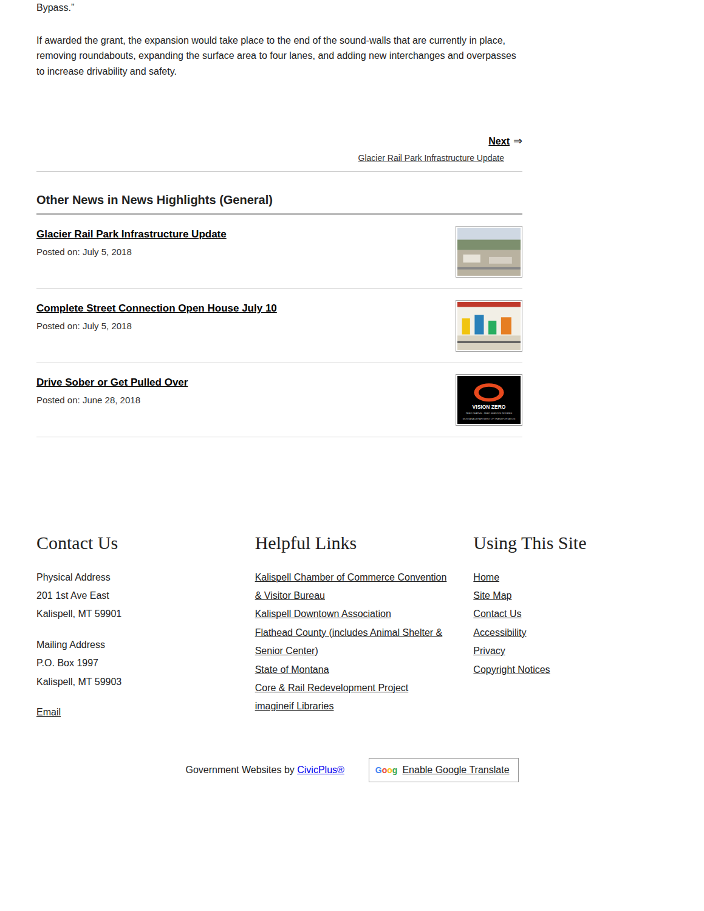Bypass.”
If awarded the grant, the expansion would take place to the end of the sound-walls that are currently in place, removing roundabouts, expanding the surface area to four lanes, and adding new interchanges and overpasses to increase drivability and safety.
Next⇒ Glacier Rail Park Infrastructure Update
Other News in News Highlights (General)
Glacier Rail Park Infrastructure Update
Posted on: July 5, 2018
Complete Street Connection Open House July 10
Posted on: July 5, 2018
Drive Sober or Get Pulled Over
Posted on: June 28, 2018
Contact Us
Physical Address
201 1st Ave East
Kalispell, MT 59901
Mailing Address
P.O. Box 1997
Kalispell, MT 59903
Email
Helpful Links
Kalispell Chamber of Commerce Convention & Visitor Bureau
Kalispell Downtown Association
Flathead County (includes Animal Shelter & Senior Center)
State of Montana
Core & Rail Redevelopment Project
imagineif Libraries
Using This Site
Home
Site Map
Contact Us
Accessibility
Privacy
Copyright Notices
Government Websites by CivicPlus® Goog Enable Google Translate